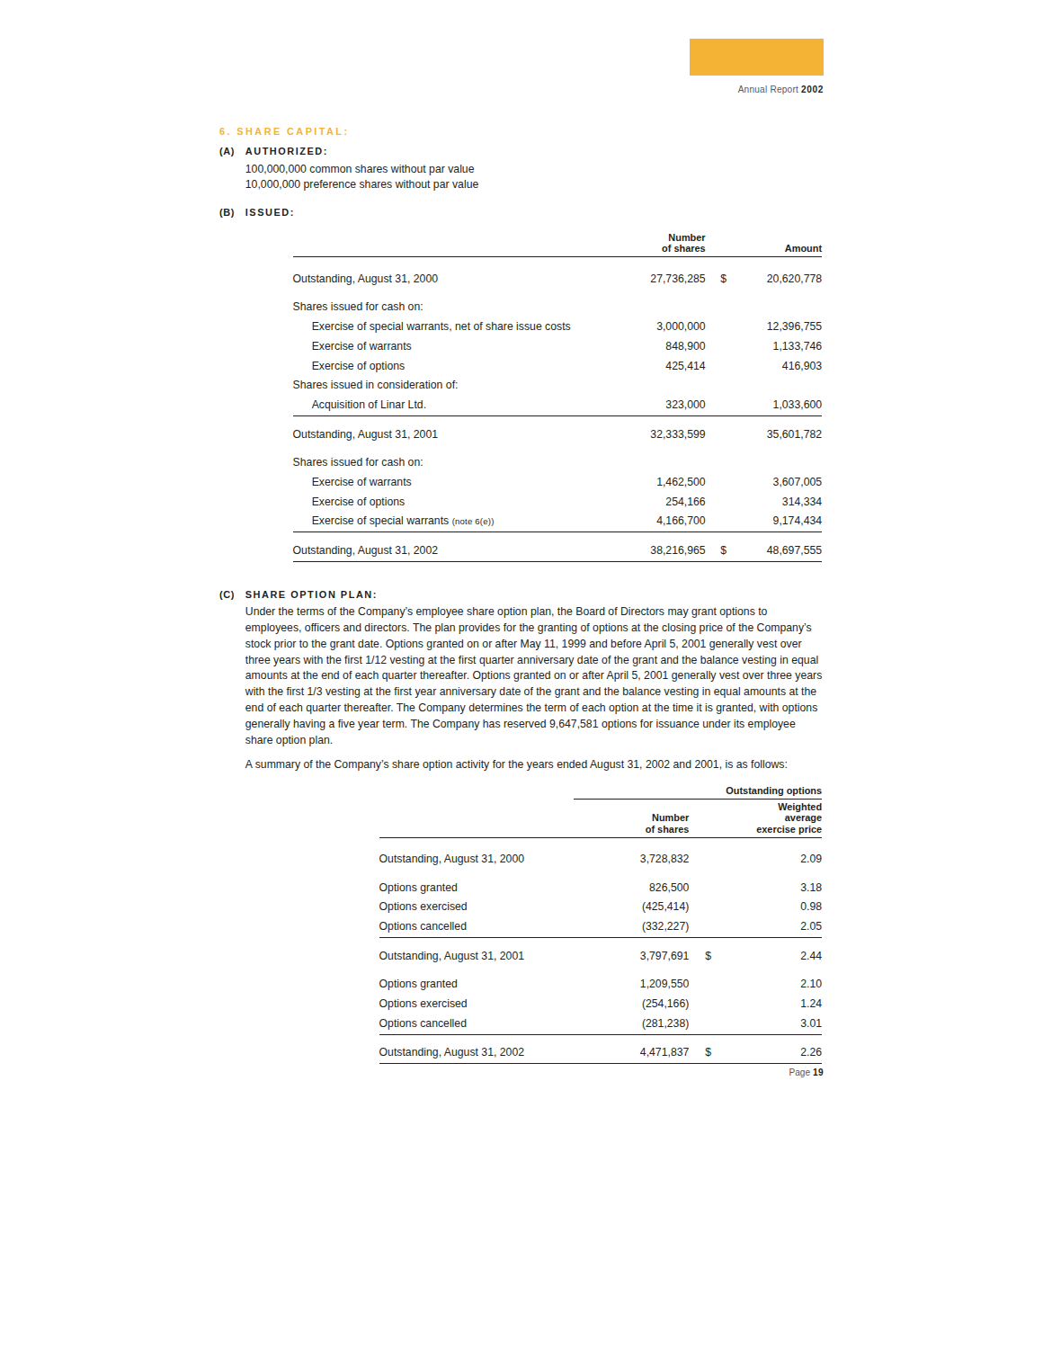Annual Report 2002
6. Share Capital:
(a) Authorized:
100,000,000 common shares without par value
10,000,000 preference shares without par value
(b) Issued:
| | Number of shares | | Amount |
| --- | --- | --- | --- |
| Outstanding, August 31, 2000 | 27,736,285 | $ | 20,620,778 |
| Shares issued for cash on: | | | |
| Exercise of special warrants, net of share issue costs | 3,000,000 | | 12,396,755 |
| Exercise of warrants | 848,900 | | 1,133,746 |
| Exercise of options | 425,414 | | 416,903 |
| Shares issued in consideration of: | | | |
| Acquisition of Linar Ltd. | 323,000 | | 1,033,600 |
| Outstanding, August 31, 2001 | 32,333,599 | | 35,601,782 |
| Shares issued for cash on: | | | |
| Exercise of warrants | 1,462,500 | | 3,607,005 |
| Exercise of options | 254,166 | | 314,334 |
| Exercise of special warrants (note 6(e)) | 4,166,700 | | 9,174,434 |
| Outstanding, August 31, 2002 | 38,216,965 | $ | 48,697,555 |
(c) Share Option Plan:
Under the terms of the Company’s employee share option plan, the Board of Directors may grant options to employees, officers and directors. The plan provides for the granting of options at the closing price of the Company’s stock prior to the grant date. Options granted on or after May 11, 1999 and before April 5, 2001 generally vest over three years with the first 1/12 vesting at the first quarter anniversary date of the grant and the balance vesting in equal amounts at the end of each quarter thereafter. Options granted on or after April 5, 2001 generally vest over three years with the first 1/3 vesting at the first year anniversary date of the grant and the balance vesting in equal amounts at the end of each quarter thereafter. The Company determines the term of each option at the time it is granted, with options generally having a five year term. The Company has reserved 9,647,581 options for issuance under its employee share option plan.
A summary of the Company’s share option activity for the years ended August 31, 2002 and 2001, is as follows:
| | Outstanding options |
| --- | --- |
| | Number of shares | | Weighted average exercise price |
| Outstanding, August 31, 2000 | 3,728,832 | | 2.09 |
| Options granted | 826,500 | | 3.18 |
| Options exercised | (425,414) | | 0.98 |
| Options cancelled | (332,227) | | 2.05 |
| Outstanding, August 31, 2001 | 3,797,691 | $ | 2.44 |
| Options granted | 1,209,550 | | 2.10 |
| Options exercised | (254,166) | | 1.24 |
| Options cancelled | (281,238) | | 3.01 |
| Outstanding, August 31, 2002 | 4,471,837 | $ | 2.26 |
Page 19